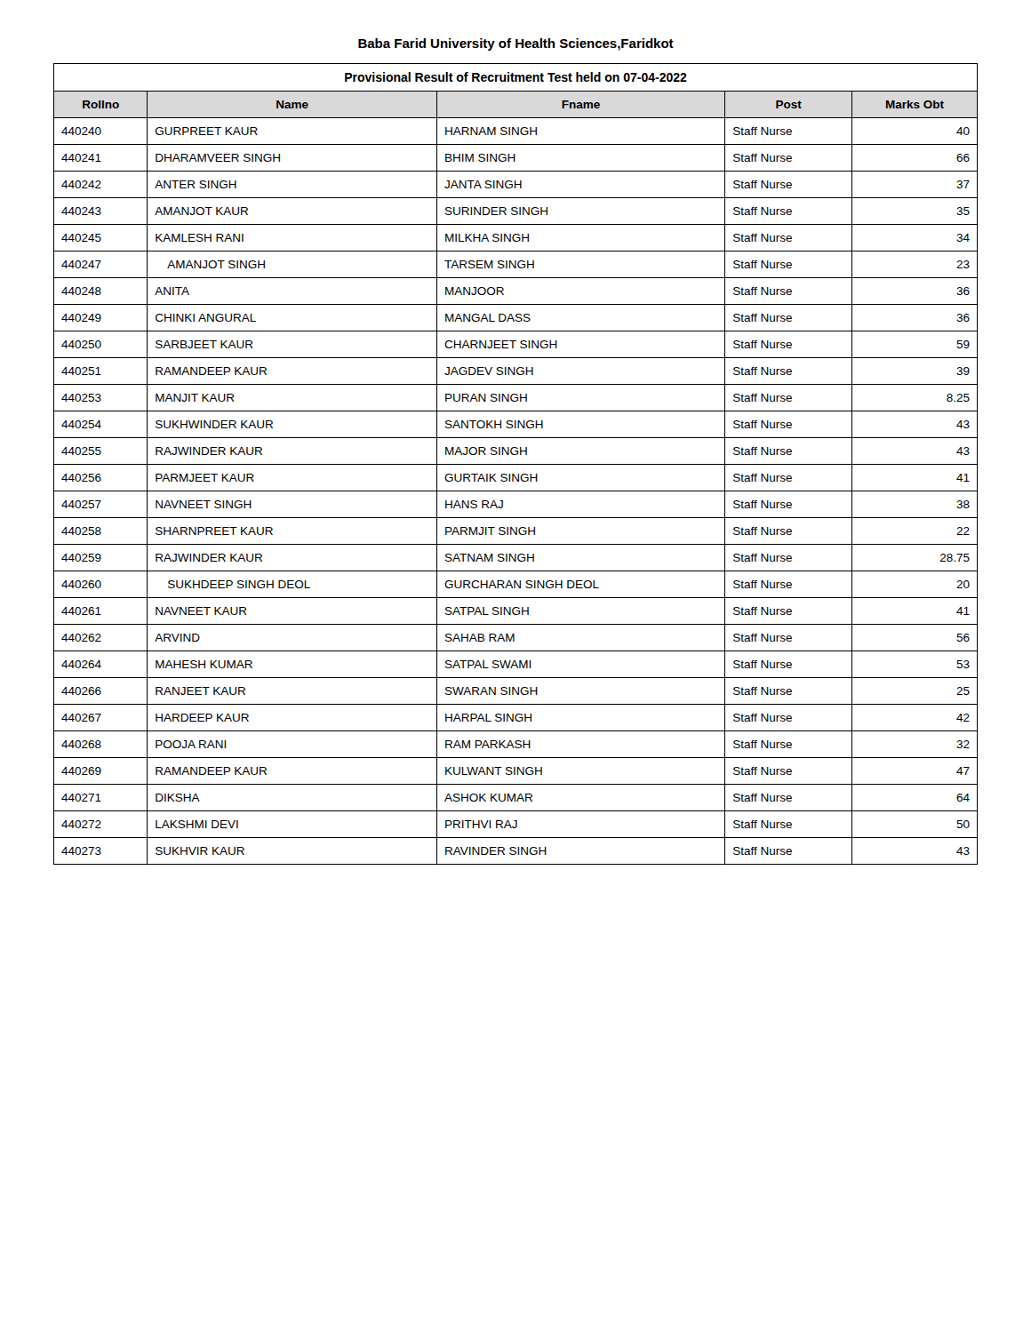Baba Farid University of Health Sciences,Faridkot
Provisional Result of Recruitment Test held on 07-04-2022
| Rollno | Name | Fname | Post | Marks Obt |
| --- | --- | --- | --- | --- |
| 440240 | GURPREET KAUR | HARNAM SINGH | Staff Nurse | 40 |
| 440241 | DHARAMVEER SINGH | BHIM SINGH | Staff Nurse | 66 |
| 440242 | ANTER SINGH | JANTA SINGH | Staff Nurse | 37 |
| 440243 | AMANJOT KAUR | SURINDER SINGH | Staff Nurse | 35 |
| 440245 | KAMLESH RANI | MILKHA SINGH | Staff Nurse | 34 |
| 440247 | AMANJOT SINGH | TARSEM SINGH | Staff Nurse | 23 |
| 440248 | ANITA | MANJOOR | Staff Nurse | 36 |
| 440249 | CHINKI ANGURAL | MANGAL DASS | Staff Nurse | 36 |
| 440250 | SARBJEET KAUR | CHARNJEET SINGH | Staff Nurse | 59 |
| 440251 | RAMANDEEP KAUR | JAGDEV SINGH | Staff Nurse | 39 |
| 440253 | MANJIT KAUR | PURAN SINGH | Staff Nurse | 8.25 |
| 440254 | SUKHWINDER KAUR | SANTOKH SINGH | Staff Nurse | 43 |
| 440255 | RAJWINDER KAUR | MAJOR SINGH | Staff Nurse | 43 |
| 440256 | PARMJEET KAUR | GURTAIK SINGH | Staff Nurse | 41 |
| 440257 | NAVNEET SINGH | HANS RAJ | Staff Nurse | 38 |
| 440258 | SHARNPREET KAUR | PARMJIT SINGH | Staff Nurse | 22 |
| 440259 | RAJWINDER KAUR | SATNAM SINGH | Staff Nurse | 28.75 |
| 440260 | SUKHDEEP SINGH DEOL | GURCHARAN SINGH DEOL | Staff Nurse | 20 |
| 440261 | NAVNEET KAUR | SATPAL SINGH | Staff Nurse | 41 |
| 440262 | ARVIND | SAHAB RAM | Staff Nurse | 56 |
| 440264 | MAHESH KUMAR | SATPAL SWAMI | Staff Nurse | 53 |
| 440266 | RANJEET KAUR | SWARAN SINGH | Staff Nurse | 25 |
| 440267 | HARDEEP KAUR | HARPAL SINGH | Staff Nurse | 42 |
| 440268 | POOJA RANI | RAM PARKASH | Staff Nurse | 32 |
| 440269 | RAMANDEEP KAUR | KULWANT SINGH | Staff Nurse | 47 |
| 440271 | DIKSHA | ASHOK KUMAR | Staff Nurse | 64 |
| 440272 | LAKSHMI DEVI | PRITHVI RAJ | Staff Nurse | 50 |
| 440273 | SUKHVIR KAUR | RAVINDER SINGH | Staff Nurse | 43 |